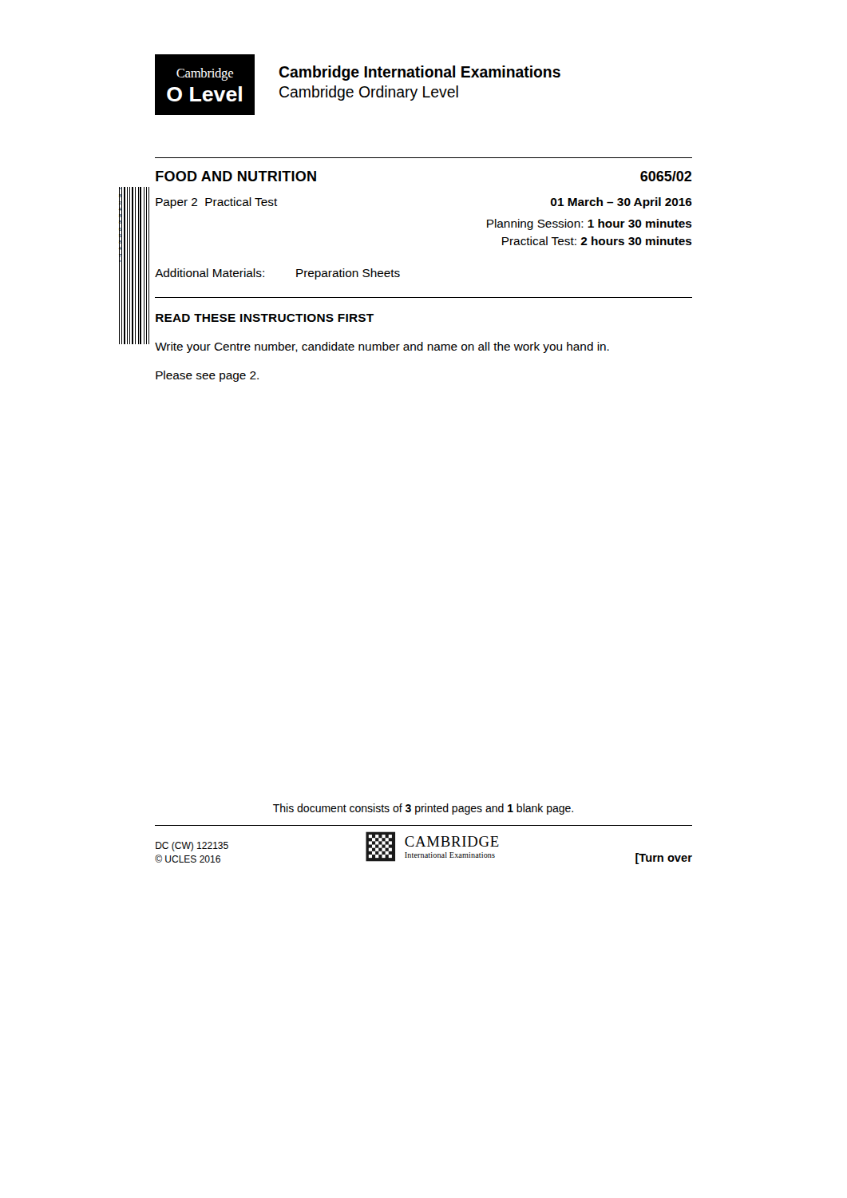*8248865847*
Cambridge O Level
Cambridge International Examinations
Cambridge Ordinary Level
FOOD AND NUTRITION
6065/02
Paper 2 Practical Test
01 March – 30 April 2016
Planning Session: 1 hour 30 minutes
Practical Test: 2 hours 30 minutes
Additional Materials:
Preparation Sheets
READ THESE INSTRUCTIONS FIRST
Write your Centre number, candidate number and name on all the work you hand in.
Please see page 2.
This document consists of 3 printed pages and 1 blank page.
DC (CW) 122135
© UCLES 2016
CAMBRIDGE International Examinations
[Turn over